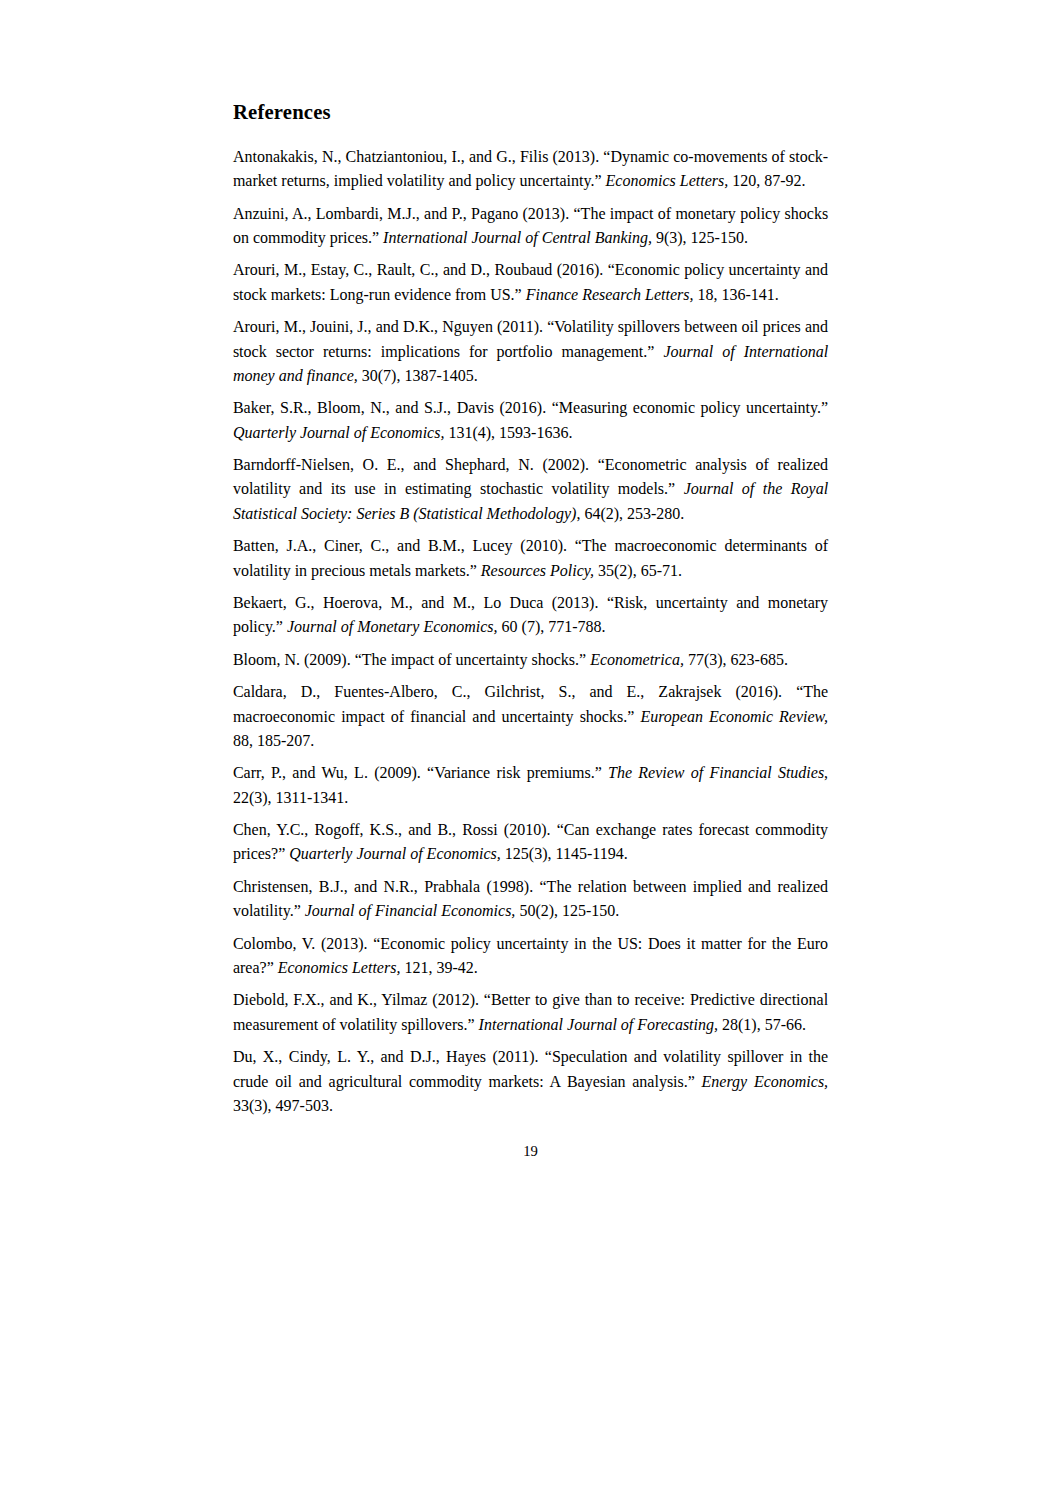References
Antonakakis, N., Chatziantoniou, I., and G., Filis (2013). “Dynamic co-movements of stock-market returns, implied volatility and policy uncertainty.” Economics Letters, 120, 87-92.
Anzuini, A., Lombardi, M.J., and P., Pagano (2013). “The impact of monetary policy shocks on commodity prices.” International Journal of Central Banking, 9(3), 125-150.
Arouri, M., Estay, C., Rault, C., and D., Roubaud (2016). “Economic policy uncertainty and stock markets: Long-run evidence from US.” Finance Research Letters, 18, 136-141.
Arouri, M., Jouini, J., and D.K., Nguyen (2011). “Volatility spillovers between oil prices and stock sector returns: implications for portfolio management.” Journal of International money and finance, 30(7), 1387-1405.
Baker, S.R., Bloom, N., and S.J., Davis (2016). “Measuring economic policy uncertainty.” Quarterly Journal of Economics, 131(4), 1593-1636.
Barndorff-Nielsen, O. E., and Shephard, N. (2002). “Econometric analysis of realized volatility and its use in estimating stochastic volatility models.” Journal of the Royal Statistical Society: Series B (Statistical Methodology), 64(2), 253-280.
Batten, J.A., Ciner, C., and B.M., Lucey (2010). “The macroeconomic determinants of volatility in precious metals markets.” Resources Policy, 35(2), 65-71.
Bekaert, G., Hoerova, M., and M., Lo Duca (2013). “Risk, uncertainty and monetary policy.” Journal of Monetary Economics, 60 (7), 771-788.
Bloom, N. (2009). “The impact of uncertainty shocks.” Econometrica, 77(3), 623-685.
Caldara, D., Fuentes-Albero, C., Gilchrist, S., and E., Zakrajsek (2016). “The macroeconomic impact of financial and uncertainty shocks.” European Economic Review, 88, 185-207.
Carr, P., and Wu, L. (2009). “Variance risk premiums.” The Review of Financial Studies, 22(3), 1311-1341.
Chen, Y.C., Rogoff, K.S., and B., Rossi (2010). “Can exchange rates forecast commodity prices?” Quarterly Journal of Economics, 125(3), 1145-1194.
Christensen, B.J., and N.R., Prabhala (1998). “The relation between implied and realized volatility.” Journal of Financial Economics, 50(2), 125-150.
Colombo, V. (2013). “Economic policy uncertainty in the US: Does it matter for the Euro area?” Economics Letters, 121, 39-42.
Diebold, F.X., and K., Yilmaz (2012). “Better to give than to receive: Predictive directional measurement of volatility spillovers.” International Journal of Forecasting, 28(1), 57-66.
Du, X., Cindy, L. Y., and D.J., Hayes (2011). “Speculation and volatility spillover in the crude oil and agricultural commodity markets: A Bayesian analysis.” Energy Economics, 33(3), 497-503.
19